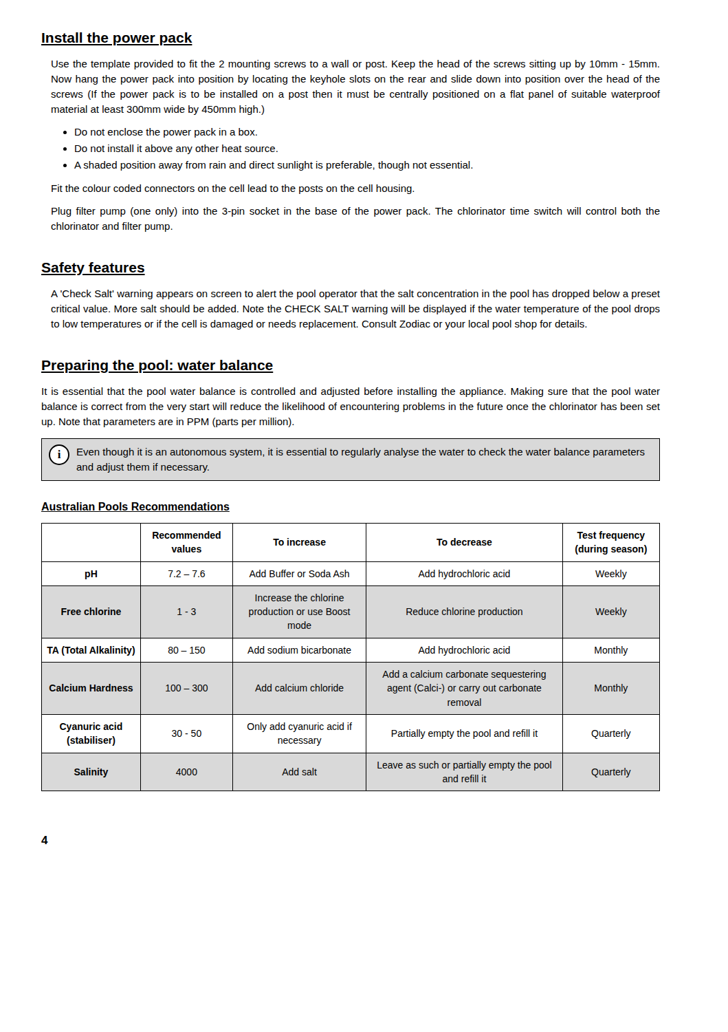Install the power pack
Use the template provided to fit the 2 mounting screws to a wall or post. Keep the head of the screws sitting up by 10mm - 15mm. Now hang the power pack into position by locating the keyhole slots on the rear and slide down into position over the head of the screws (If the power pack is to be installed on a post then it must be centrally positioned on a flat panel of suitable waterproof material at least 300mm wide by 450mm high.)
Do not enclose the power pack in a box.
Do not install it above any other heat source.
A shaded position away from rain and direct sunlight is preferable, though not essential.
Fit the colour coded connectors on the cell lead to the posts on the cell housing.
Plug filter pump (one only) into the 3-pin socket in the base of the power pack. The chlorinator time switch will control both the chlorinator and filter pump.
Safety features
A 'Check Salt' warning appears on screen to alert the pool operator that the salt concentration in the pool has dropped below a preset critical value. More salt should be added. Note the CHECK SALT warning will be displayed if the water temperature of the pool drops to low temperatures or if the cell is damaged or needs replacement. Consult Zodiac or your local pool shop for details.
Preparing the pool: water balance
It is essential that the pool water balance is controlled and adjusted before installing the appliance. Making sure that the pool water balance is correct from the very start will reduce the likelihood of encountering problems in the future once the chlorinator has been set up. Note that parameters are in PPM (parts per million).
i
Even though it is an autonomous system, it is essential to regularly analyse the water to check the water balance parameters and adjust them if necessary.
Australian Pools Recommendations
| | Recommended values | To increase | To decrease | Test frequency (during season) |
| --- | --- | --- | --- | --- |
| pH | 7.2 – 7.6 | Add Buffer or Soda Ash | Add hydrochloric acid | Weekly |
| Free chlorine | 1 - 3 | Increase the chlorine production or use Boost mode | Reduce chlorine production | Weekly |
| TA (Total Alkalinity) | 80 – 150 | Add sodium bicarbonate | Add hydrochloric acid | Monthly |
| Calcium Hardness | 100 – 300 | Add calcium chloride | Add a calcium carbonate sequestering agent (Calci-) or carry out carbonate removal | Monthly |
| Cyanuric acid (stabiliser) | 30 - 50 | Only add cyanuric acid if necessary | Partially empty the pool and refill it | Quarterly |
| Salinity | 4000 | Add salt | Leave as such or partially empty the pool and refill it | Quarterly |
4